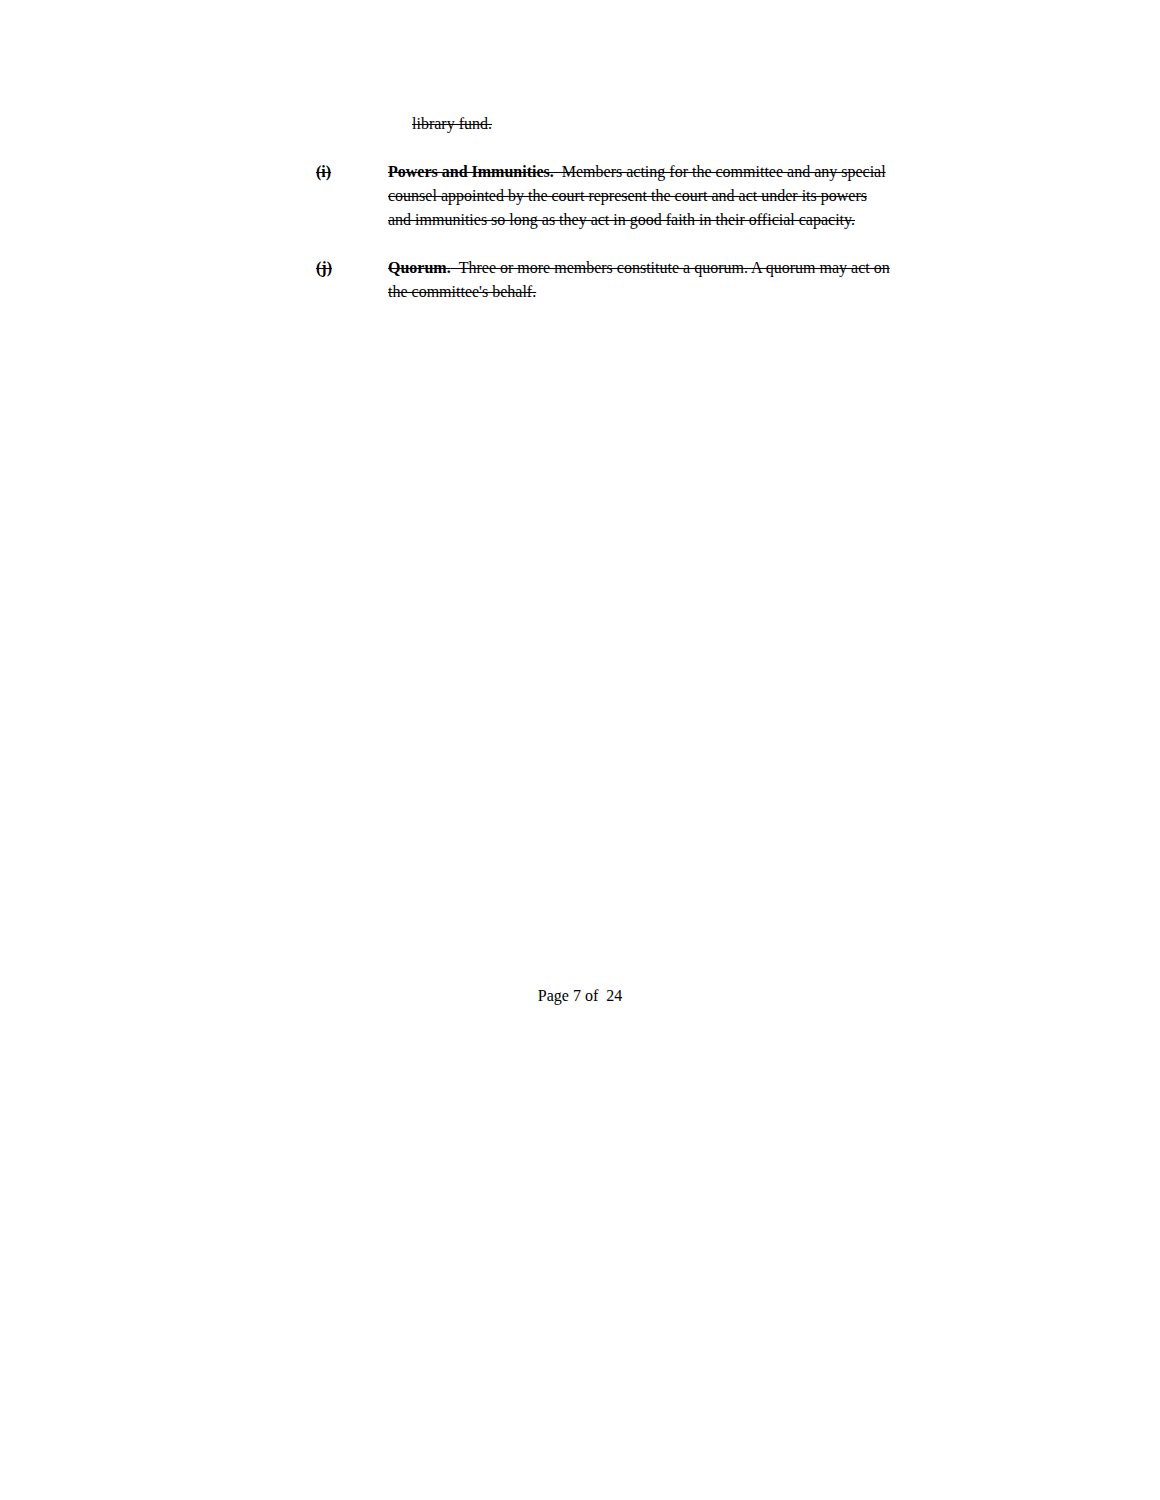library fund.
(i)
Powers and Immunities. Members acting for the committee and any special counsel appointed by the court represent the court and act under its powers and immunities so long as they act in good faith in their official capacity.
(j)
Quorum. Three or more members constitute a quorum. A quorum may act on the committee's behalf.
Page 7 of 24